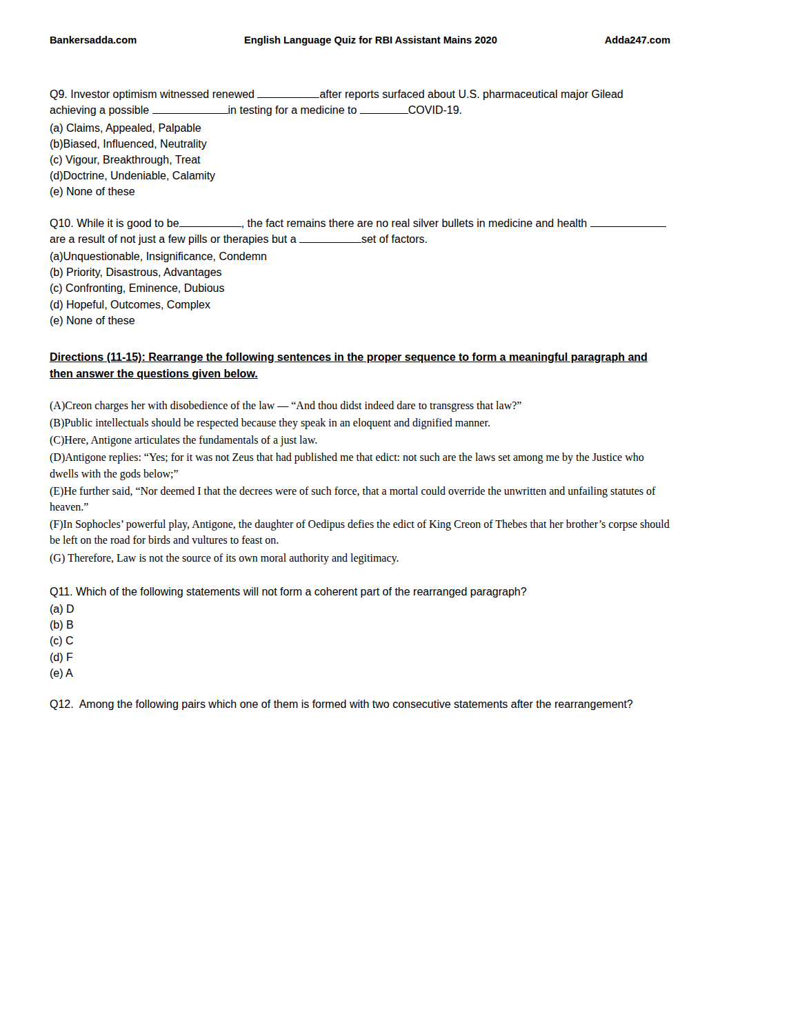Bankersadda.com English Language Quiz for RBI Assistant Mains 2020 Adda247.com
Q9. Investor optimism witnessed renewed after reports surfaced about U.S. pharmaceutical major Gilead achieving a possible in testing for a medicine to COVID-19.
(a) Claims, Appealed, Palpable
(b)Biased, Influenced, Neutrality
(c) Vigour, Breakthrough, Treat
(d)Doctrine, Undeniable, Calamity
(e) None of these
Q10. While it is good to be , the fact remains there are no real silver bullets in medicine and health are a result of not just a few pills or therapies but a set of factors.
(a)Unquestionable, Insignificance, Condemn
(b) Priority, Disastrous, Advantages
(c) Confronting, Eminence, Dubious
(d) Hopeful, Outcomes, Complex
(e) None of these
Directions (11-15): Rearrange the following sentences in the proper sequence to form a meaningful paragraph and then answer the questions given below.
(A)Creon charges her with disobedience of the law — “And thou didst indeed dare to transgress that law?”
(B)Public intellectuals should be respected because they speak in an eloquent and dignified manner.
(C)Here, Antigone articulates the fundamentals of a just law.
(D)Antigone replies: “Yes; for it was not Zeus that had published me that edict: not such are the laws set among me by the Justice who dwells with the gods below;”
(E)He further said, “Nor deemed I that the decrees were of such force, that a mortal could override the unwritten and unfailing statutes of heaven.”
(F)In Sophocles’ powerful play, Antigone, the daughter of Oedipus defies the edict of King Creon of Thebes that her brother’s corpse should be left on the road for birds and vultures to feast on.
(G) Therefore, Law is not the source of its own moral authority and legitimacy.
Q11. Which of the following statements will not form a coherent part of the rearranged paragraph?
(a) D
(b) B
(c) C
(d) F
(e) A
Q12. Among the following pairs which one of them is formed with two consecutive statements after the rearrangement?